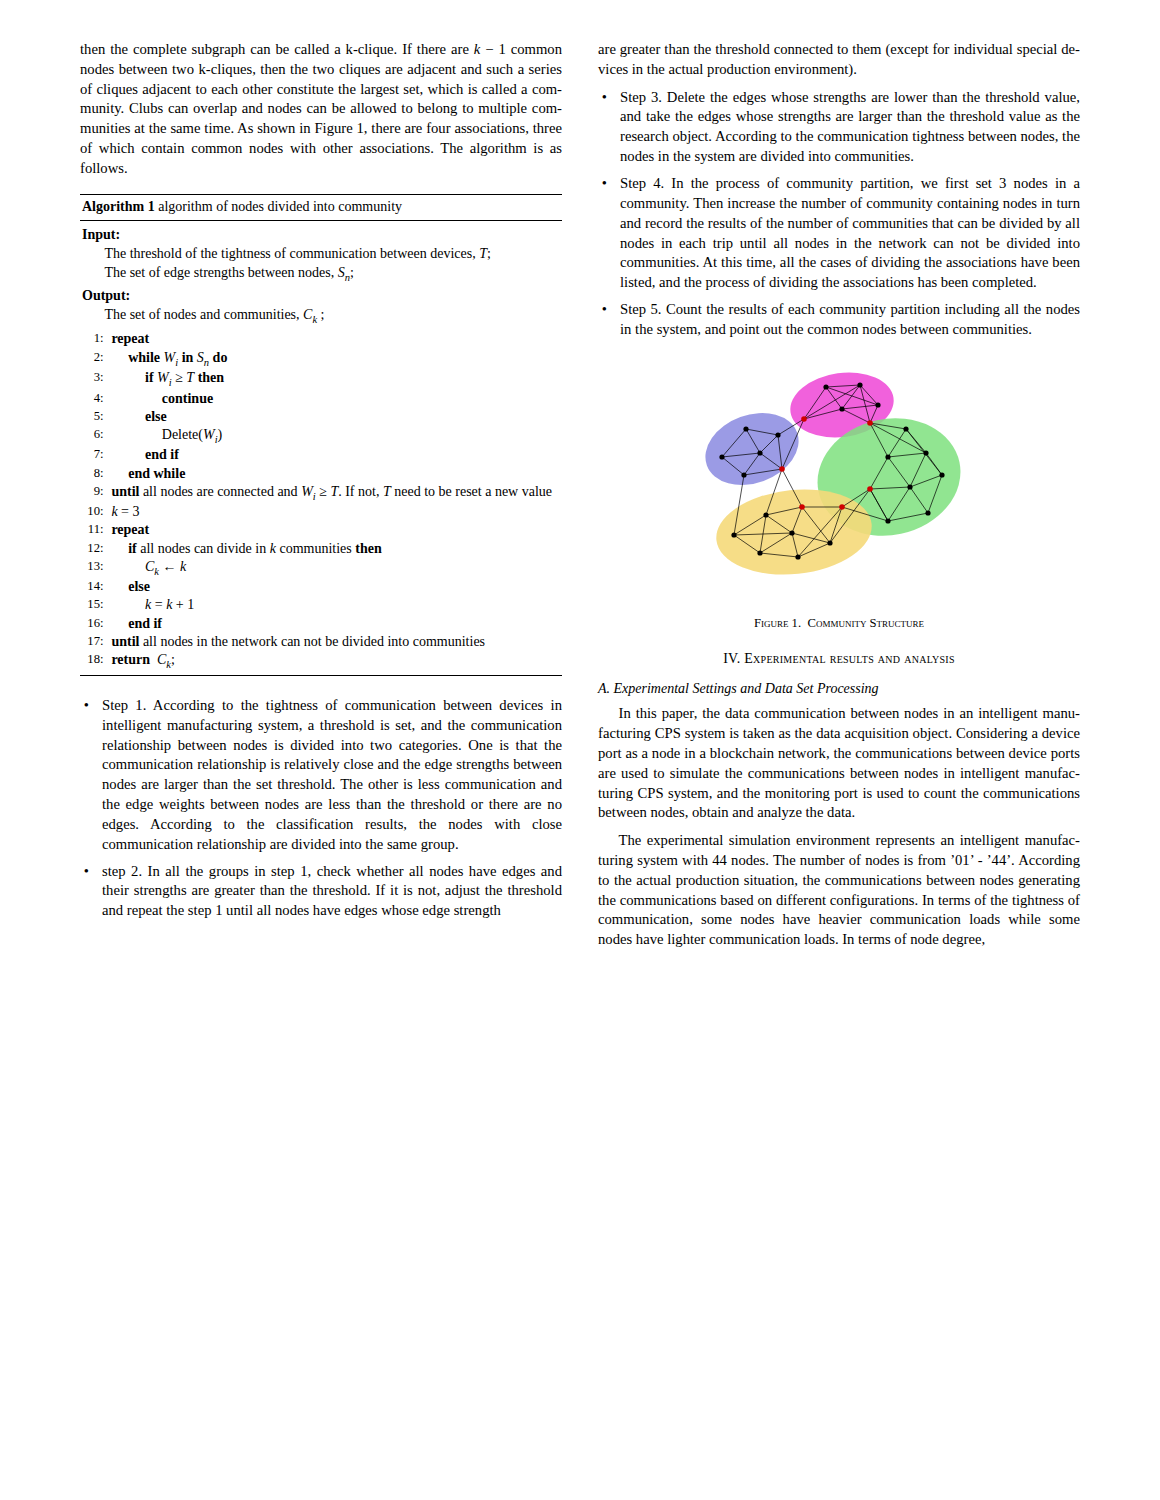then the complete subgraph can be called a k-clique. If there are k − 1 common nodes between two k-cliques, then the two cliques are adjacent and such a series of cliques adjacent to each other constitute the largest set, which is called a community. Clubs can overlap and nodes can be allowed to belong to multiple communities at the same time. As shown in Figure 1, there are four associations, three of which contain common nodes with other associations. The algorithm is as follows.
Algorithm 1 algorithm of nodes divided into community
Input:
The threshold of the tightness of communication between devices, T;
The set of edge strengths between nodes, Sn;
Output:
The set of nodes and communities, Ck ;
repeat
while Wi in Sn do
if Wi ≥ T then
continue
else
Delete(Wi)
end if
end while
until all nodes are connected and Wi ≥ T. If not, T need to be reset a new value
k = 3
repeat
if all nodes can divide in k communities then
Ck ← k
else
k = k + 1
end if
until all nodes in the network can not be divided into communities
return Ck;
Step 1. According to the tightness of communication between devices in intelligent manufacturing system, a threshold is set, and the communication relationship between nodes is divided into two categories. One is that the communication relationship is relatively close and the edge strengths between nodes are larger than the set threshold. The other is less communication and the edge weights between nodes are less than the threshold or there are no edges. According to the classification results, the nodes with close communication relationship are divided into the same group.
step 2. In all the groups in step 1, check whether all nodes have edges and their strengths are greater than the threshold. If it is not, adjust the threshold and repeat the step 1 until all nodes have edges whose edge strength
are greater than the threshold connected to them (except for individual special devices in the actual production environment).
Step 3. Delete the edges whose strengths are lower than the threshold value, and take the edges whose strengths are larger than the threshold value as the research object. According to the communication tightness between nodes, the nodes in the system are divided into communities.
Step 4. In the process of community partition, we first set 3 nodes in a community. Then increase the number of community containing nodes in turn and record the results of the number of communities that can be divided by all nodes in each trip until all nodes in the network can not be divided into communities. At this time, all the cases of dividing the associations have been listed, and the process of dividing the associations has been completed.
Step 5. Count the results of each community partition including all the nodes in the system, and point out the common nodes between communities.
Figure 1. Community Structure
IV. Experimental results and analysis
A. Experimental Settings and Data Set Processing
In this paper, the data communication between nodes in an intelligent manufacturing CPS system is taken as the data acquisition object. Considering a device port as a node in a blockchain network, the communications between device ports are used to simulate the communications between nodes in intelligent manufacturing CPS system, and the monitoring port is used to count the communications between nodes, obtain and analyze the data.
The experimental simulation environment represents an intelligent manufacturing system with 44 nodes. The number of nodes is from ’01’ - ’44’. According to the actual production situation, the communications between nodes generating the communications based on different configurations. In terms of the tightness of communication, some nodes have heavier communication loads while some nodes have lighter communication loads. In terms of node degree,